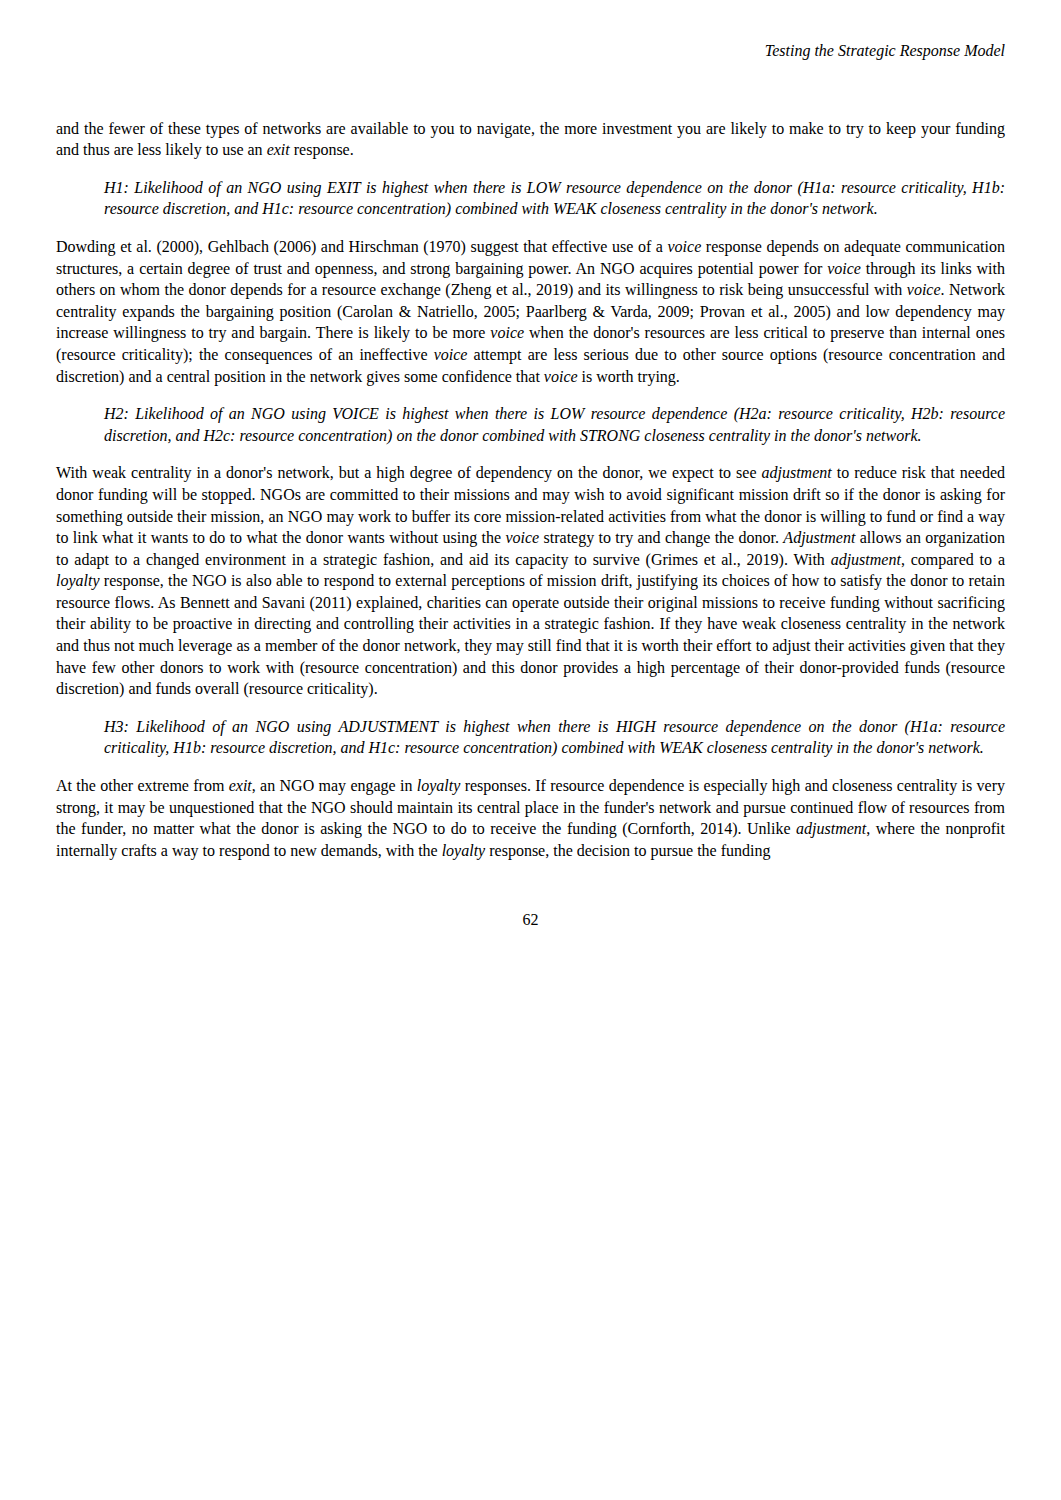Testing the Strategic Response Model
and the fewer of these types of networks are available to you to navigate, the more investment you are likely to make to try to keep your funding and thus are less likely to use an exit response.
H1: Likelihood of an NGO using EXIT is highest when there is LOW resource dependence on the donor (H1a: resource criticality, H1b: resource discretion, and H1c: resource concentration) combined with WEAK closeness centrality in the donor's network.
Dowding et al. (2000), Gehlbach (2006) and Hirschman (1970) suggest that effective use of a voice response depends on adequate communication structures, a certain degree of trust and openness, and strong bargaining power. An NGO acquires potential power for voice through its links with others on whom the donor depends for a resource exchange (Zheng et al., 2019) and its willingness to risk being unsuccessful with voice. Network centrality expands the bargaining position (Carolan & Natriello, 2005; Paarlberg & Varda, 2009; Provan et al., 2005) and low dependency may increase willingness to try and bargain. There is likely to be more voice when the donor's resources are less critical to preserve than internal ones (resource criticality); the consequences of an ineffective voice attempt are less serious due to other source options (resource concentration and discretion) and a central position in the network gives some confidence that voice is worth trying.
H2: Likelihood of an NGO using VOICE is highest when there is LOW resource dependence (H2a: resource criticality, H2b: resource discretion, and H2c: resource concentration) on the donor combined with STRONG closeness centrality in the donor's network.
With weak centrality in a donor's network, but a high degree of dependency on the donor, we expect to see adjustment to reduce risk that needed donor funding will be stopped. NGOs are committed to their missions and may wish to avoid significant mission drift so if the donor is asking for something outside their mission, an NGO may work to buffer its core mission-related activities from what the donor is willing to fund or find a way to link what it wants to do to what the donor wants without using the voice strategy to try and change the donor. Adjustment allows an organization to adapt to a changed environment in a strategic fashion, and aid its capacity to survive (Grimes et al., 2019). With adjustment, compared to a loyalty response, the NGO is also able to respond to external perceptions of mission drift, justifying its choices of how to satisfy the donor to retain resource flows. As Bennett and Savani (2011) explained, charities can operate outside their original missions to receive funding without sacrificing their ability to be proactive in directing and controlling their activities in a strategic fashion. If they have weak closeness centrality in the network and thus not much leverage as a member of the donor network, they may still find that it is worth their effort to adjust their activities given that they have few other donors to work with (resource concentration) and this donor provides a high percentage of their donor-provided funds (resource discretion) and funds overall (resource criticality).
H3: Likelihood of an NGO using ADJUSTMENT is highest when there is HIGH resource dependence on the donor (H1a: resource criticality, H1b: resource discretion, and H1c: resource concentration) combined with WEAK closeness centrality in the donor's network.
At the other extreme from exit, an NGO may engage in loyalty responses. If resource dependence is especially high and closeness centrality is very strong, it may be unquestioned that the NGO should maintain its central place in the funder's network and pursue continued flow of resources from the funder, no matter what the donor is asking the NGO to do to receive the funding (Cornforth, 2014). Unlike adjustment, where the nonprofit internally crafts a way to respond to new demands, with the loyalty response, the decision to pursue the funding
62